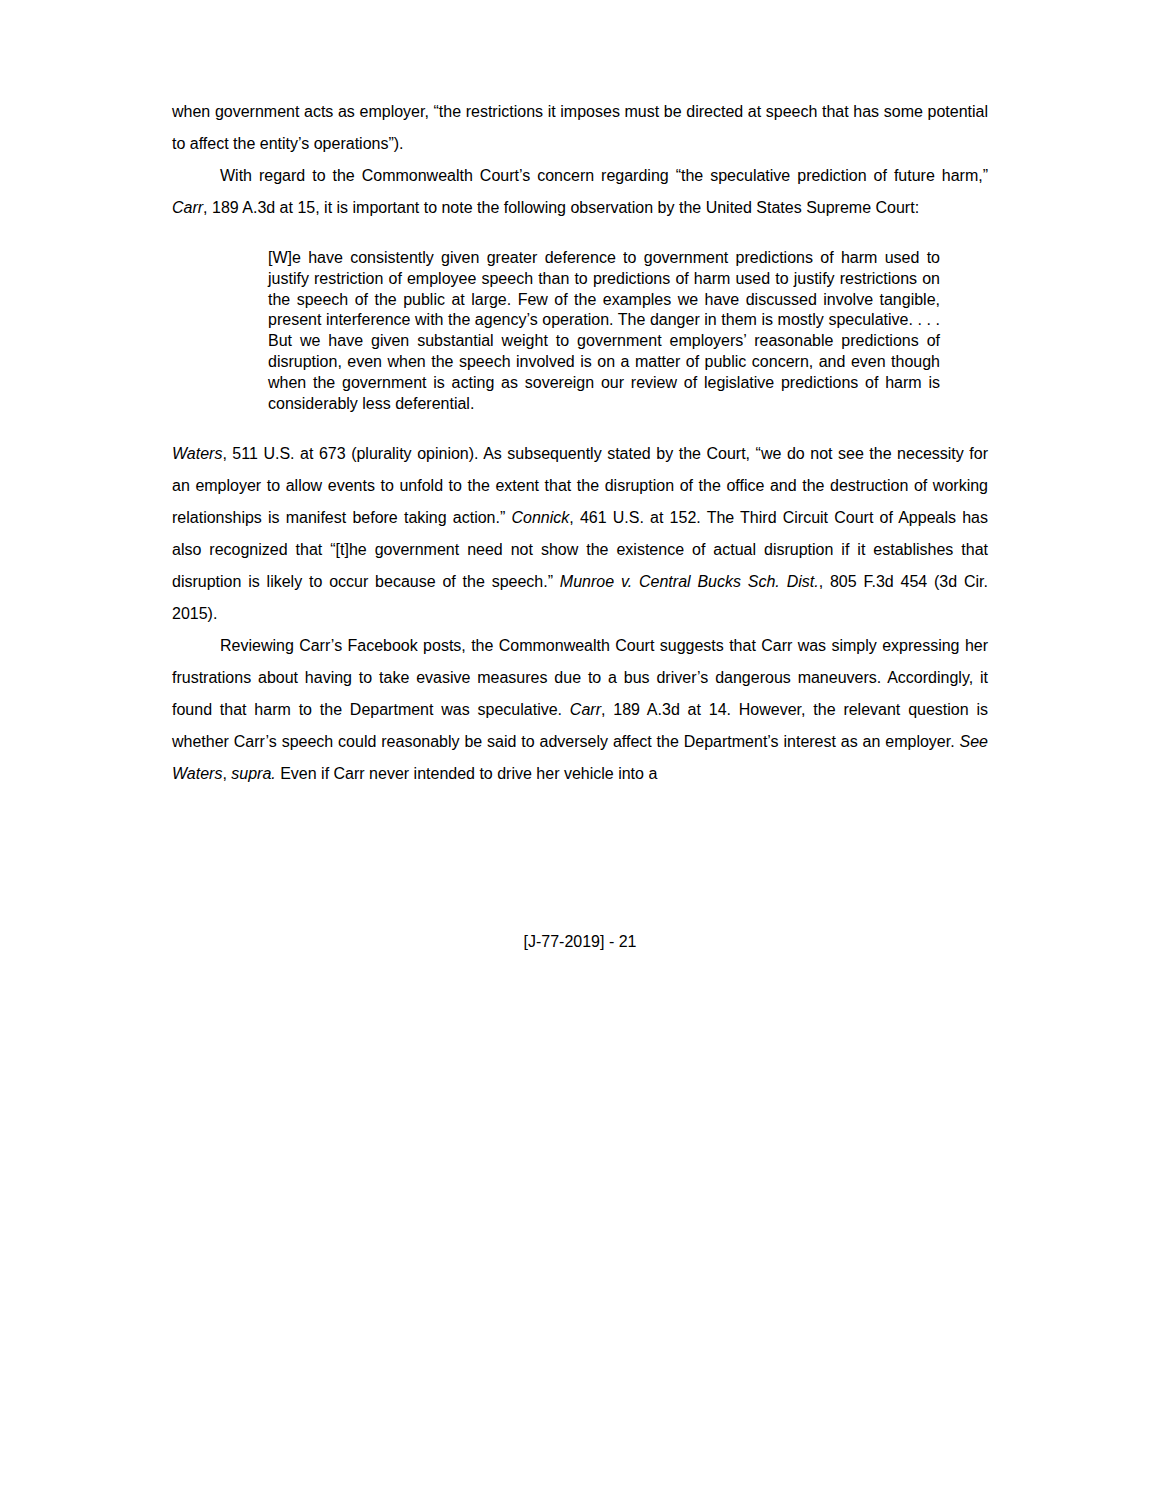when government acts as employer, “the restrictions it imposes must be directed at speech that has some potential to affect the entity’s operations”).
With regard to the Commonwealth Court’s concern regarding “the speculative prediction of future harm,” Carr, 189 A.3d at 15, it is important to note the following observation by the United States Supreme Court:
[W]e have consistently given greater deference to government predictions of harm used to justify restriction of employee speech than to predictions of harm used to justify restrictions on the speech of the public at large. Few of the examples we have discussed involve tangible, present interference with the agency’s operation. The danger in them is mostly speculative. . . . But we have given substantial weight to government employers’ reasonable predictions of disruption, even when the speech involved is on a matter of public concern, and even though when the government is acting as sovereign our review of legislative predictions of harm is considerably less deferential.
Waters, 511 U.S. at 673 (plurality opinion). As subsequently stated by the Court, “we do not see the necessity for an employer to allow events to unfold to the extent that the disruption of the office and the destruction of working relationships is manifest before taking action.” Connick, 461 U.S. at 152. The Third Circuit Court of Appeals has also recognized that “[t]he government need not show the existence of actual disruption if it establishes that disruption is likely to occur because of the speech.” Munroe v. Central Bucks Sch. Dist., 805 F.3d 454 (3d Cir. 2015).
Reviewing Carr’s Facebook posts, the Commonwealth Court suggests that Carr was simply expressing her frustrations about having to take evasive measures due to a bus driver’s dangerous maneuvers. Accordingly, it found that harm to the Department was speculative. Carr, 189 A.3d at 14. However, the relevant question is whether Carr’s speech could reasonably be said to adversely affect the Department’s interest as an employer. See Waters, supra. Even if Carr never intended to drive her vehicle into a
[J-77-2019] - 21